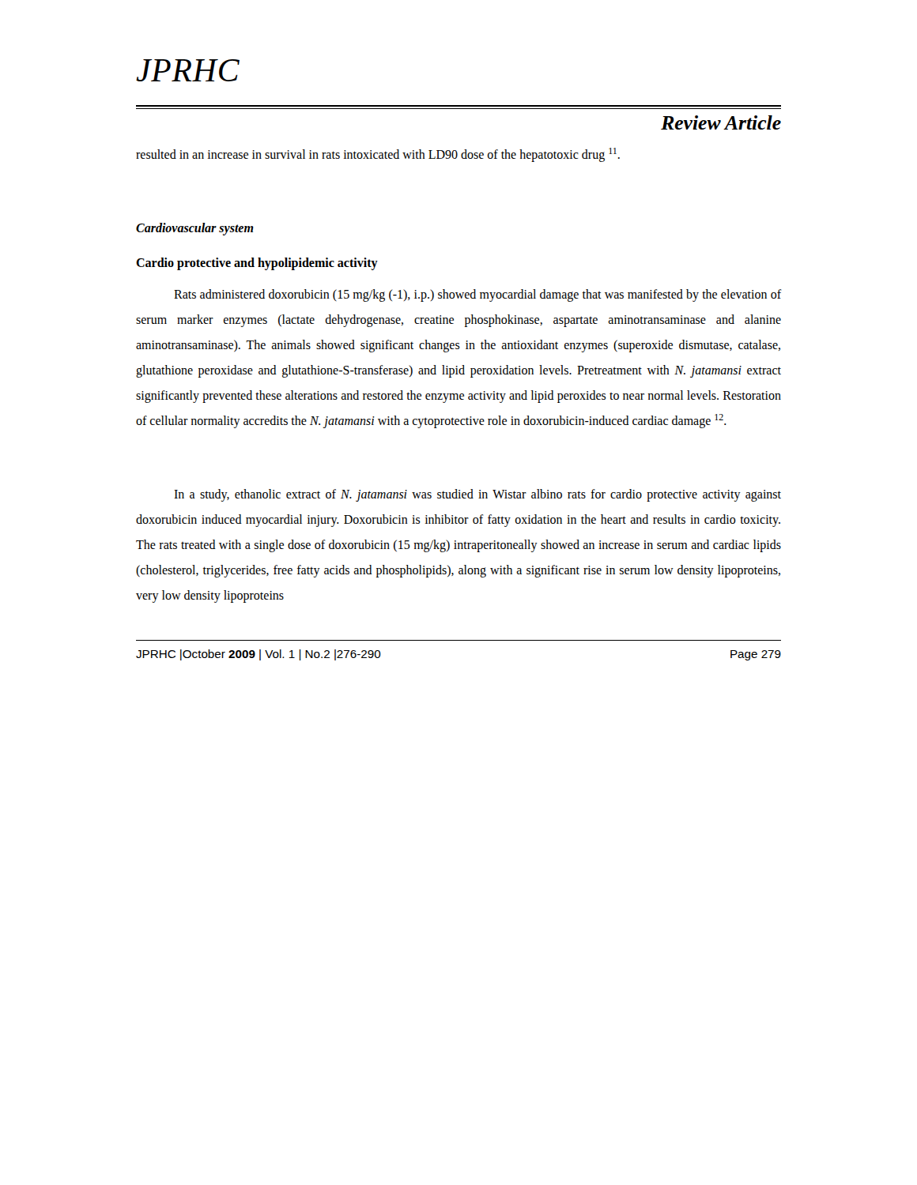JPRHC
Review Article
resulted in an increase in survival in rats intoxicated with LD90 dose of the hepatotoxic drug 11.
Cardiovascular system
Cardio protective and hypolipidemic activity
Rats administered doxorubicin (15 mg/kg (-1), i.p.) showed myocardial damage that was manifested by the elevation of serum marker enzymes (lactate dehydrogenase, creatine phosphokinase, aspartate aminotransaminase and alanine aminotransaminase). The animals showed significant changes in the antioxidant enzymes (superoxide dismutase, catalase, glutathione peroxidase and glutathione-S-transferase) and lipid peroxidation levels. Pretreatment with N. jatamansi extract significantly prevented these alterations and restored the enzyme activity and lipid peroxides to near normal levels. Restoration of cellular normality accredits the N. jatamansi with a cytoprotective role in doxorubicin-induced cardiac damage 12.
In a study, ethanolic extract of N. jatamansi was studied in Wistar albino rats for cardio protective activity against doxorubicin induced myocardial injury. Doxorubicin is inhibitor of fatty oxidation in the heart and results in cardio toxicity. The rats treated with a single dose of doxorubicin (15 mg/kg) intraperitoneally showed an increase in serum and cardiac lipids (cholesterol, triglycerides, free fatty acids and phospholipids), along with a significant rise in serum low density lipoproteins, very low density lipoproteins
JPRHC |October 2009 | Vol. 1 | No.2 |276-290
Page 279